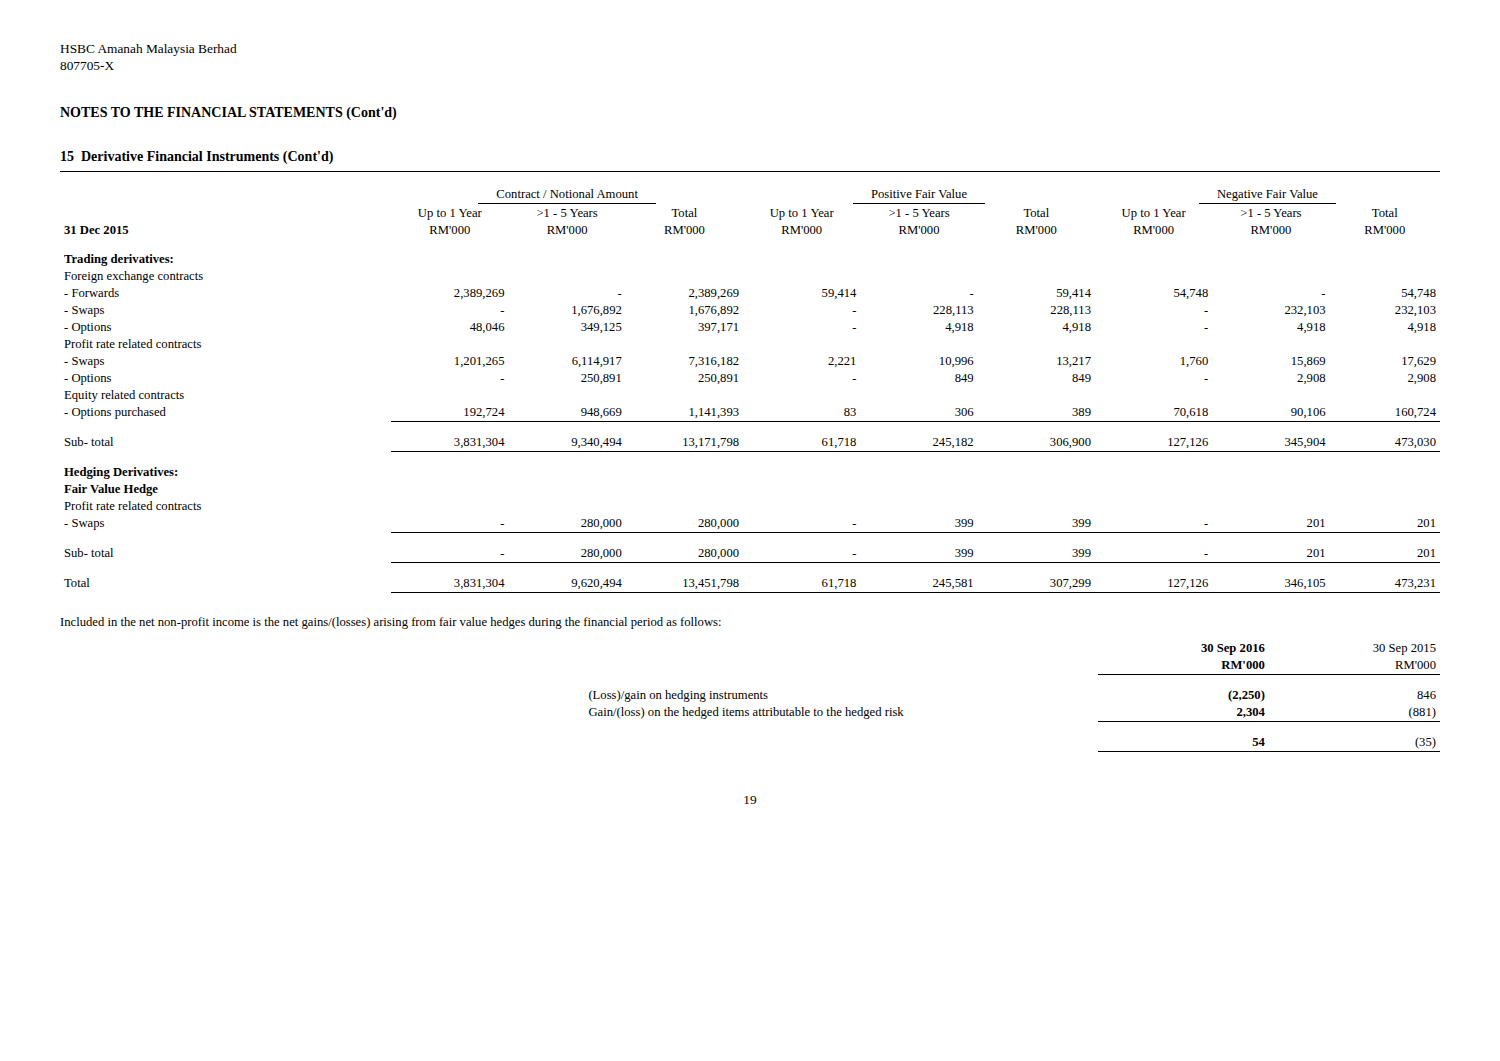HSBC Amanah Malaysia Berhad
807705-X
NOTES TO THE FINANCIAL STATEMENTS (Cont'd)
15 Derivative Financial Instruments (Cont'd)
| | Contract / Notional Amount | Positive Fair Value | Negative Fair Value |
| --- | --- | --- | --- |
| | Up to 1 Year | >1 - 5 Years | Total | Up to 1 Year | >1 - 5 Years | Total | Up to 1 Year | >1 - 5 Years | Total |
| 31 Dec 2015 | RM'000 | RM'000 | RM'000 | RM'000 | RM'000 | RM'000 | RM'000 | RM'000 | RM'000 |
| Trading derivatives: | |
| Foreign exchange contracts | |
| - Forwards | 2,389,269 | - | 2,389,269 | 59,414 | - | 59,414 | 54,748 | - | 54,748 |
| - Swaps | - | 1,676,892 | 1,676,892 | - | 228,113 | 228,113 | - | 232,103 | 232,103 |
| - Options | 48,046 | 349,125 | 397,171 | - | 4,918 | 4,918 | - | 4,918 | 4,918 |
| Profit rate related contracts | |
| - Swaps | 1,201,265 | 6,114,917 | 7,316,182 | 2,221 | 10,996 | 13,217 | 1,760 | 15,869 | 17,629 |
| - Options | - | 250,891 | 250,891 | - | 849 | 849 | - | 2,908 | 2,908 |
| Equity related contracts | |
| - Options purchased | 192,724 | 948,669 | 1,141,393 | 83 | 306 | 389 | 70,618 | 90,106 | 160,724 |
| Sub- total | 3,831,304 | 9,340,494 | 13,171,798 | 61,718 | 245,182 | 306,900 | 127,126 | 345,904 | 473,030 |
| Hedging Derivatives: | |
| Fair Value Hedge | |
| Profit rate related contracts | |
| - Swaps | - | 280,000 | 280,000 | - | 399 | 399 | - | 201 | 201 |
| Sub- total | - | 280,000 | 280,000 | - | 399 | 399 | - | 201 | 201 |
| Total | 3,831,304 | 9,620,494 | 13,451,798 | 61,718 | 245,581 | 307,299 | 127,126 | 346,105 | 473,231 |
Included in the net non-profit income is the net gains/(losses) arising from fair value hedges during the financial period as follows:
| | 30 Sep 2016 | 30 Sep 2015 |
| | RM'000 | RM'000 |
| (Loss)/gain on hedging instruments | (2,250) | 846 |
| Gain/(loss) on the hedged items attributable to the hedged risk | 2,304 | (881) |
| | 54 | (35) |
19